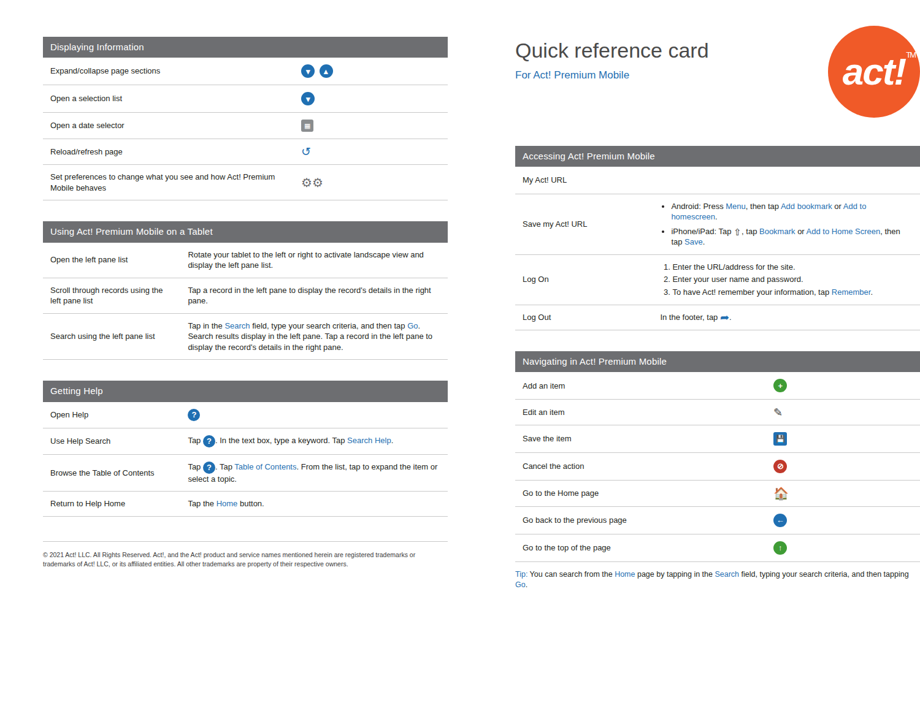Displaying Information
| Expand/collapse page sections | ▾ ▴ |
| Open a selection list | ▾ |
| Open a date selector | ▦ |
| Reload/refresh page | ↺ |
| Set preferences to change what you see and how Act! Premium Mobile behaves | ⚙⚙ |
Using Act! Premium Mobile on a Tablet
| Open the left pane list | Rotate your tablet to the left or right to activate landscape view and display the left pane list. |
| Scroll through records using the left pane list | Tap a record in the left pane to display the record's details in the right pane. |
| Search using the left pane list | Tap in the Search field, type your search criteria, and then tap Go . Search results display in the left pane. Tap a record in the left pane to display the record's details in the right pane. |
Getting Help
| Open Help | ? |
| Use Help Search | Tap ? . In the text box, type a keyword. Tap Search Help . |
| Browse the Table of Contents | Tap ? . Tap Table of Contents . From the list, tap to expand the item or select a topic. |
| Return to Help Home | Tap the Home button. |
© 2021 Act! LLC. All Rights Reserved. Act!, and the Act! product and service names mentioned herein are registered trademarks or trademarks of Act! LLC, or its affiliated entities. All other trademarks are property of their respective owners.
Quick reference card
For Act! Premium Mobile
act!TM
Accessing Act! Premium Mobile
| My Act! URL | |
| Save my Act! URL | Android: Press Menu , then tap Add bookmark or Add to homescreen . iPhone/iPad: Tap ⇧ , tap Bookmark or Add to Home Screen , then tap Save . |
| Log On | Enter the URL/address for the site. Enter your user name and password. To have Act! remember your information, tap Remember . |
| Log Out | In the footer, tap ➦ . |
Navigating in Act! Premium Mobile
| Add an item | + |
| Edit an item | ✎ |
| Save the item | 💾 |
| Cancel the action | ⊘ |
| Go to the Home page | 🏠 |
| Go back to the previous page | ← |
| Go to the top of the page | ↑ |
Tip: You can search from the Home page by tapping in the Search field, typing your search criteria, and then tapping Go.